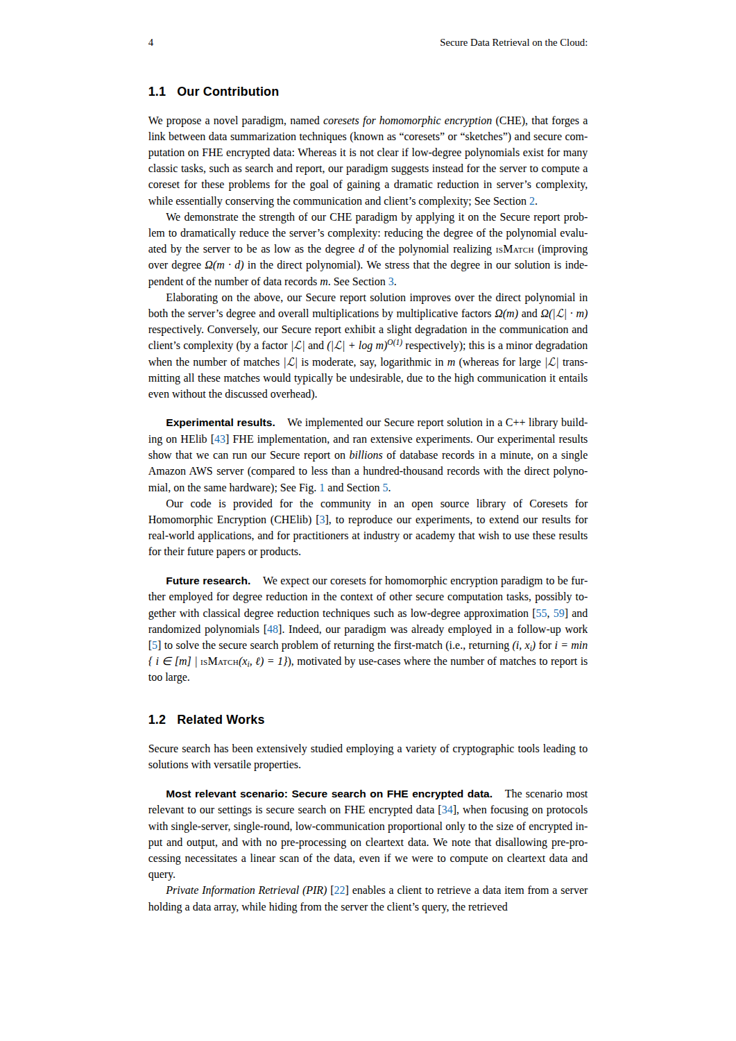4 Secure Data Retrieval on the Cloud:
1.1 Our Contribution
We propose a novel paradigm, named coresets for homomorphic encryption (CHE), that forges a link between data summarization techniques (known as “coresets” or “sketches”) and secure computation on FHE encrypted data: Whereas it is not clear if low-degree polynomials exist for many classic tasks, such as search and report, our paradigm suggests instead for the server to compute a coreset for these problems for the goal of gaining a dramatic reduction in server’s complexity, while essentially conserving the communication and client’s complexity; See Section 2.
We demonstrate the strength of our CHE paradigm by applying it on the Secure report problem to dramatically reduce the server’s complexity: reducing the degree of the polynomial evaluated by the server to be as low as the degree d of the polynomial realizing isMatch (improving over degree Ω(m · d) in the direct polynomial). We stress that the degree in our solution is independent of the number of data records m. See Section 3.
Elaborating on the above, our Secure report solution improves over the direct polynomial in both the server’s degree and overall multiplications by multiplicative factors Ω(m) and Ω(|ℒ| · m) respectively. Conversely, our Secure report exhibit a slight degradation in the communication and client’s complexity (by a factor |ℒ| and (|ℒ| + log m)O(1) respectively); this is a minor degradation when the number of matches |ℒ| is moderate, say, logarithmic in m (whereas for large |ℒ| transmitting all these matches would typically be undesirable, due to the high communication it entails even without the discussed overhead).
Experimental results. We implemented our Secure report solution in a C++ library building on HElib [43] FHE implementation, and ran extensive experiments. Our experimental results show that we can run our Secure report on billions of database records in a minute, on a single Amazon AWS server (compared to less than a hundred-thousand records with the direct polynomial, on the same hardware); See Fig. 1 and Section 5.
Our code is provided for the community in an open source library of Coresets for Homomorphic Encryption (CHElib) [3], to reproduce our experiments, to extend our results for real-world applications, and for practitioners at industry or academy that wish to use these results for their future papers or products.
Future research. We expect our coresets for homomorphic encryption paradigm to be further employed for degree reduction in the context of other secure computation tasks, possibly together with classical degree reduction techniques such as low-degree approximation [55, 59] and randomized polynomials [48]. Indeed, our paradigm was already employed in a follow-up work [5] to solve the secure search problem of returning the first-match (i.e., returning (i, xi) for i = min { i ∈ [m] | isMatch(xi, ℓ) = 1}), motivated by use-cases where the number of matches to report is too large.
1.2 Related Works
Secure search has been extensively studied employing a variety of cryptographic tools leading to solutions with versatile properties.
Most relevant scenario: Secure search on FHE encrypted data. The scenario most relevant to our settings is secure search on FHE encrypted data [34], when focusing on protocols with single-server, single-round, low-communication proportional only to the size of encrypted input and output, and with no pre-processing on cleartext data. We note that disallowing pre-processing necessitates a linear scan of the data, even if we were to compute on cleartext data and query.
Private Information Retrieval (PIR) [22] enables a client to retrieve a data item from a server holding a data array, while hiding from the server the client’s query, the retrieved